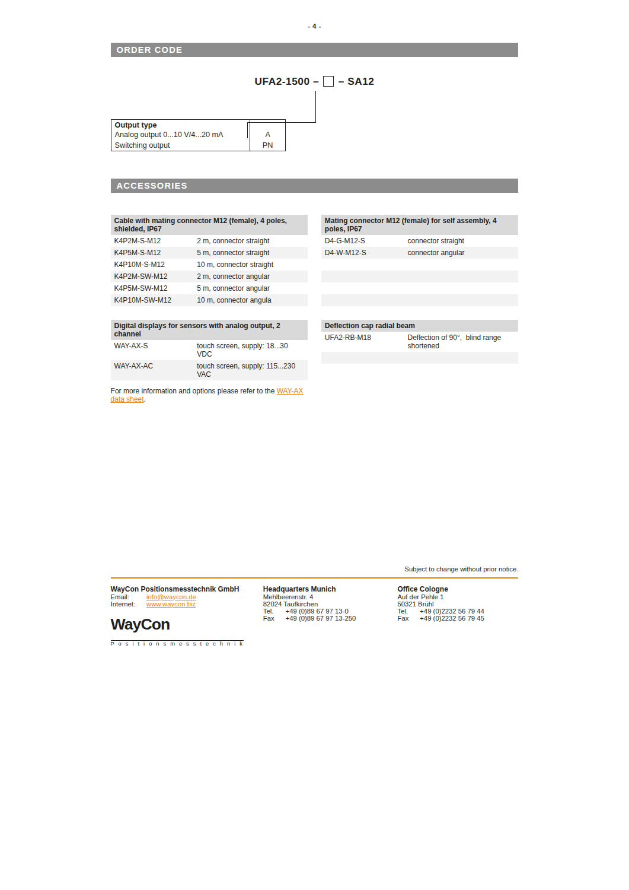- 4 -
ORDER CODE
UFA2-1500 – – SA12
| Output type | |
| Analog output 0...10 V/4...20 mA | A |
| Switching output | PN |
ACCESSORIES
| Cable with mating connector M12 (female), 4 poles, shielded, IP67 |
| --- |
| K4P2M-S-M12 | 2 m, connector straight |
| K4P5M-S-M12 | 5 m, connector straight |
| K4P10M-S-M12 | 10 m, connector straight |
| K4P2M-SW-M12 | 2 m, connector angular |
| K4P5M-SW-M12 | 5 m, connector angular |
| K4P10M-SW-M12 | 10 m, connector angula |
| Digital displays for sensors with analog output, 2 channel |
| --- |
| WAY-AX-S | touch screen, supply: 18...30 VDC |
| WAY-AX-AC | touch screen, supply: 115...230 VAC |
For more information and options please refer to the WAY-AX data sheet.
| Mating connector M12 (female) for self assembly, 4 poles, IP67 |
| --- |
| D4-G-M12-S | connector straight |
| D4-W-M12-S | connector angular |
| Deflection cap radial beam |
| --- |
| UFA2-RB-M18 | Deflection of 90°, blind range shortened |
Subject to change without prior notice.
WayCon Positionsmesstechnik GmbH
Email: info@waycon.de
Internet: www.waycon.biz
WayCon
P o s i t i o n s m e s s t e c h n i k
Headquarters Munich
Mehlbeerenstr. 4
82024 Taufkirchen
Tel.+49 (0)89 67 97 13-0
Fax+49 (0)89 67 97 13-250
Office Cologne
Auf der Pehle 1
50321 Brühl
Tel.+49 (0)2232 56 79 44
Fax+49 (0)2232 56 79 45